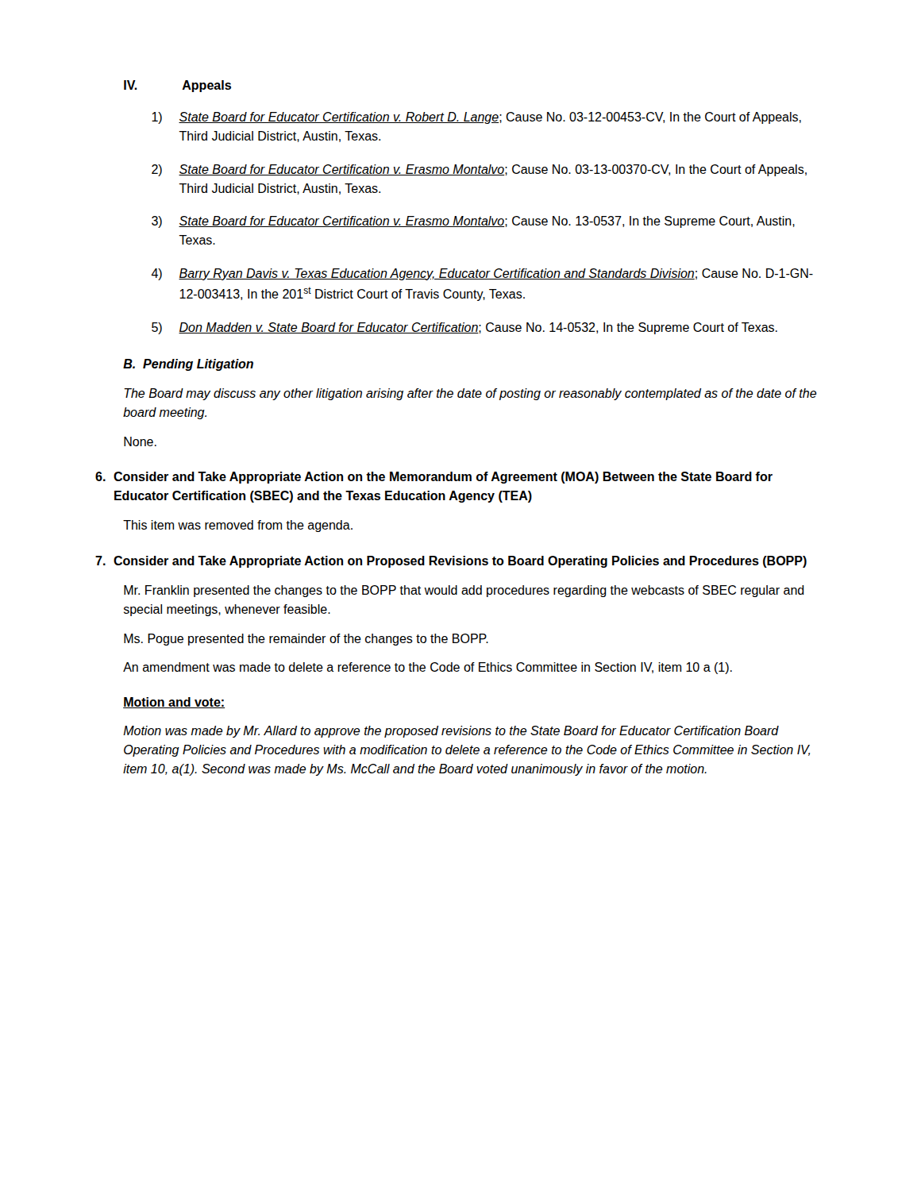IV. Appeals
1) State Board for Educator Certification v. Robert D. Lange; Cause No. 03-12-00453-CV, In the Court of Appeals, Third Judicial District, Austin, Texas.
2) State Board for Educator Certification v. Erasmo Montalvo; Cause No. 03-13-00370-CV, In the Court of Appeals, Third Judicial District, Austin, Texas.
3) State Board for Educator Certification v. Erasmo Montalvo; Cause No. 13-0537, In the Supreme Court, Austin, Texas.
4) Barry Ryan Davis v. Texas Education Agency, Educator Certification and Standards Division; Cause No. D-1-GN-12-003413, In the 201st District Court of Travis County, Texas.
5) Don Madden v. State Board for Educator Certification; Cause No. 14-0532, In the Supreme Court of Texas.
B. Pending Litigation
The Board may discuss any other litigation arising after the date of posting or reasonably contemplated as of the date of the board meeting.
None.
6. Consider and Take Appropriate Action on the Memorandum of Agreement (MOA) Between the State Board for Educator Certification (SBEC) and the Texas Education Agency (TEA)
This item was removed from the agenda.
7. Consider and Take Appropriate Action on Proposed Revisions to Board Operating Policies and Procedures (BOPP)
Mr. Franklin presented the changes to the BOPP that would add procedures regarding the webcasts of SBEC regular and special meetings, whenever feasible.
Ms. Pogue presented the remainder of the changes to the BOPP.
An amendment was made to delete a reference to the Code of Ethics Committee in Section IV, item 10 a (1).
Motion and vote:
Motion was made by Mr. Allard to approve the proposed revisions to the State Board for Educator Certification Board Operating Policies and Procedures with a modification to delete a reference to the Code of Ethics Committee in Section IV, item 10, a(1). Second was made by Ms. McCall and the Board voted unanimously in favor of the motion.